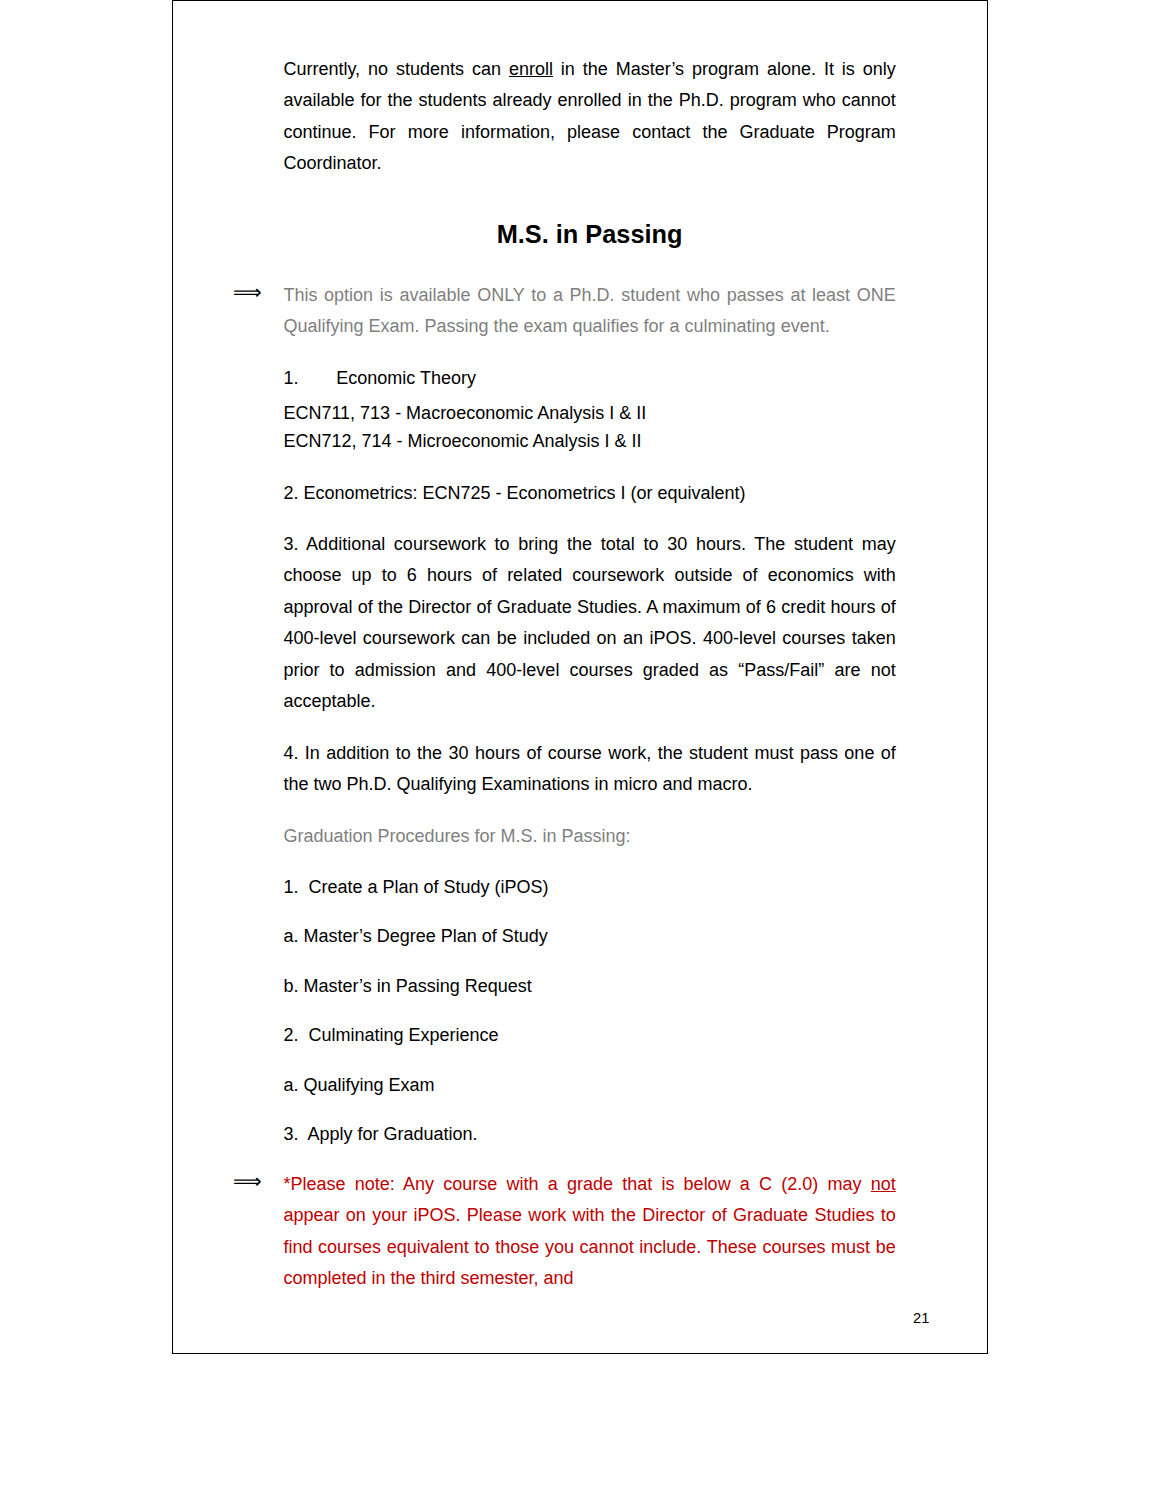Currently, no students can enroll in the Master’s program alone. It is only available for the students already enrolled in the Ph.D. program who cannot continue. For more information, please contact the Graduate Program Coordinator.
M.S. in Passing
⟹
This option is available ONLY to a Ph.D. student who passes at least ONE Qualifying Exam. Passing the exam qualifies for a culminating event.
1. Economic Theory
ECN711, 713 - Macroeconomic Analysis I & II
ECN712, 714 - Microeconomic Analysis I & II
2. Econometrics: ECN725 - Econometrics I (or equivalent)
3. Additional coursework to bring the total to 30 hours. The student may choose up to 6 hours of related coursework outside of economics with approval of the Director of Graduate Studies. A maximum of 6 credit hours of 400-level coursework can be included on an iPOS. 400-level courses taken prior to admission and 400-level courses graded as “Pass/Fail” are not acceptable.
4. In addition to the 30 hours of course work, the student must pass one of the two Ph.D. Qualifying Examinations in micro and macro.
Graduation Procedures for M.S. in Passing:
1. Create a Plan of Study (iPOS)
a. Master’s Degree Plan of Study
b. Master’s in Passing Request
2. Culminating Experience
a. Qualifying Exam
3. Apply for Graduation.
⟹
*Please note: Any course with a grade that is below a C (2.0) may not appear on your iPOS. Please work with the Director of Graduate Studies to find courses equivalent to those you cannot include. These courses must be completed in the third semester, and
21